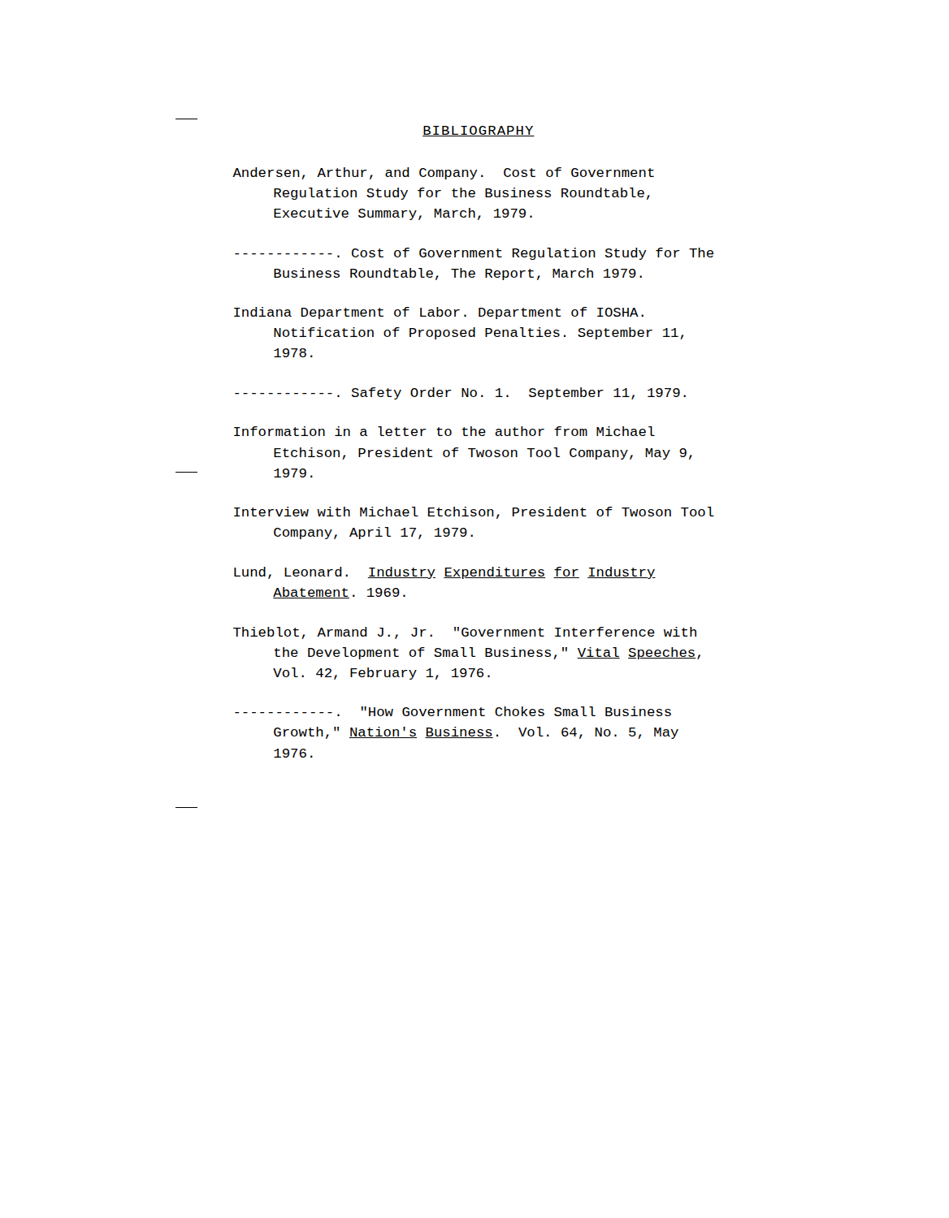BIBLIOGRAPHY
Andersen, Arthur, and Company. Cost of Government Regulation Study for the Business Roundtable, Executive Summary, March, 1979.
------------. Cost of Government Regulation Study for The Business Roundtable, The Report, March 1979.
Indiana Department of Labor. Department of IOSHA. Notification of Proposed Penalties. September 11, 1978.
------------. Safety Order No. 1. September 11, 1979.
Information in a letter to the author from Michael Etchison, President of Twoson Tool Company, May 9, 1979.
Interview with Michael Etchison, President of Twoson Tool Company, April 17, 1979.
Lund, Leonard. Industry Expenditures for Industry Abatement. 1969.
Thieblot, Armand J., Jr. "Government Interference with the Development of Small Business," Vital Speeches, Vol. 42, February 1, 1976.
------------. "How Government Chokes Small Business Growth," Nation's Business. Vol. 64, No. 5, May 1976.